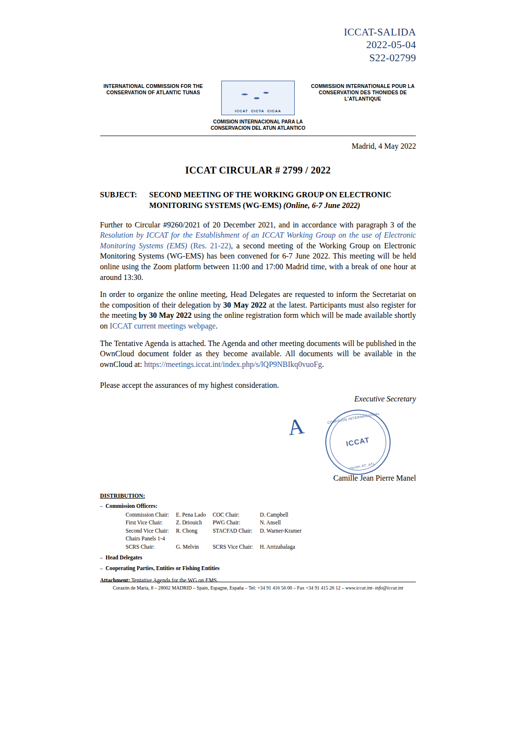ICCAT-SALIDA
2022-05-04
S22-02799
International Commission for the
Conservation of Atlantic Tunas
ICCAT CICTA CICAA
Commission Internationale pour la
Conservation des Thonides de l'Atlantique
Comision Internacional para la
Conservacion del Atun Atlantico
Madrid, 4 May 2022
ICCAT CIRCULAR # 2799 / 2022
SUBJECT:
SECOND MEETING OF THE WORKING GROUP ON ELECTRONIC MONITORING SYSTEMS (WG-EMS) (Online, 6-7 June 2022)
Further to Circular #9260/2021 of 20 December 2021, and in accordance with paragraph 3 of the Resolution by ICCAT for the Establishment of an ICCAT Working Group on the use of Electronic Monitoring Systems (EMS) (Res. 21-22), a second meeting of the Working Group on Electronic Monitoring Systems (WG-EMS) has been convened for 6-7 June 2022. This meeting will be held online using the Zoom platform between 11:00 and 17:00 Madrid time, with a break of one hour at around 13:30.
In order to organize the online meeting, Head Delegates are requested to inform the Secretariat on the composition of their delegation by 30 May 2022 at the latest. Participants must also register for the meeting by 30 May 2022 using the online registration form which will be made available shortly on ICCAT current meetings webpage.
The Tentative Agenda is attached. The Agenda and other meeting documents will be published in the OwnCloud document folder as they become available. All documents will be available in the ownCloud at: https://meetings.iccat.int/index.php/s/lQP9NBIkq0vuoFg.
Please accept the assurances of my highest consideration.
Executive Secretary
A
COMISIÓN INTERNACIONAL
ICCAT
vación AT. ATL
Camille Jean Pierre Manel
DISTRIBUTION:
– Commission Officers:
| Commission Chair: | E. Pena Lado | COC Chair: | D. Campbell |
| First Vice Chair: | Z. Driouich | PWG Chair: | N. Ansell |
| Second Vice Chair: | R. Chong | STACFAD Chair: | D. Warner-Kramer |
| Chairs Panels 1-4 | | | |
| SCRS Chair: | G. Melvin | SCRS Vice Chair: | H. Arrizabalaga |
– Head Delegates
– Cooperating Parties, Entities or Fishing Entities
Attachment: Tentative Agenda for the WG on EMS.
Corazón de María, 8 – 28002 MADRID – Spain, Espagne, España – Tel: +34 91 416 56 00 – Fax +34 91 415 26 12 – www.iccat.int- info@iccat.int